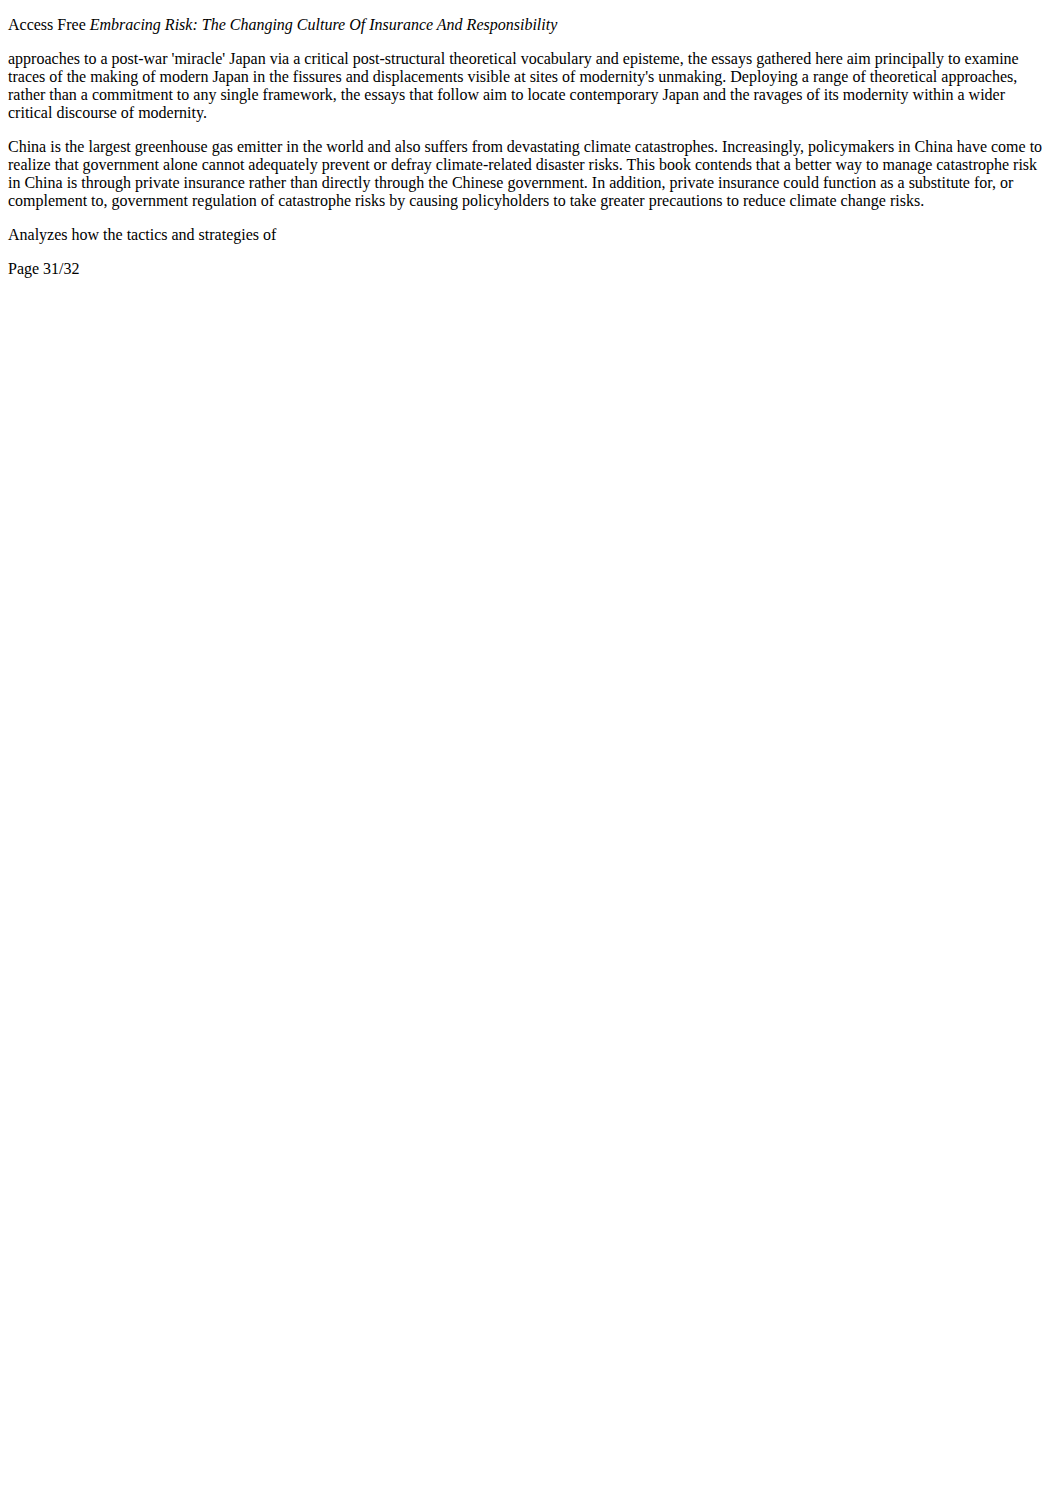Access Free Embracing Risk: The Changing Culture Of Insurance And Responsibility
approaches to a post-war 'miracle' Japan via a critical post-structural theoretical vocabulary and episteme, the essays gathered here aim principally to examine traces of the making of modern Japan in the fissures and displacements visible at sites of modernity's unmaking. Deploying a range of theoretical approaches, rather than a commitment to any single framework, the essays that follow aim to locate contemporary Japan and the ravages of its modernity within a wider critical discourse of modernity.
China is the largest greenhouse gas emitter in the world and also suffers from devastating climate catastrophes. Increasingly, policymakers in China have come to realize that government alone cannot adequately prevent or defray climate-related disaster risks. This book contends that a better way to manage catastrophe risk in China is through private insurance rather than directly through the Chinese government. In addition, private insurance could function as a substitute for, or complement to, government regulation of catastrophe risks by causing policyholders to take greater precautions to reduce climate change risks.
Analyzes how the tactics and strategies of
Page 31/32